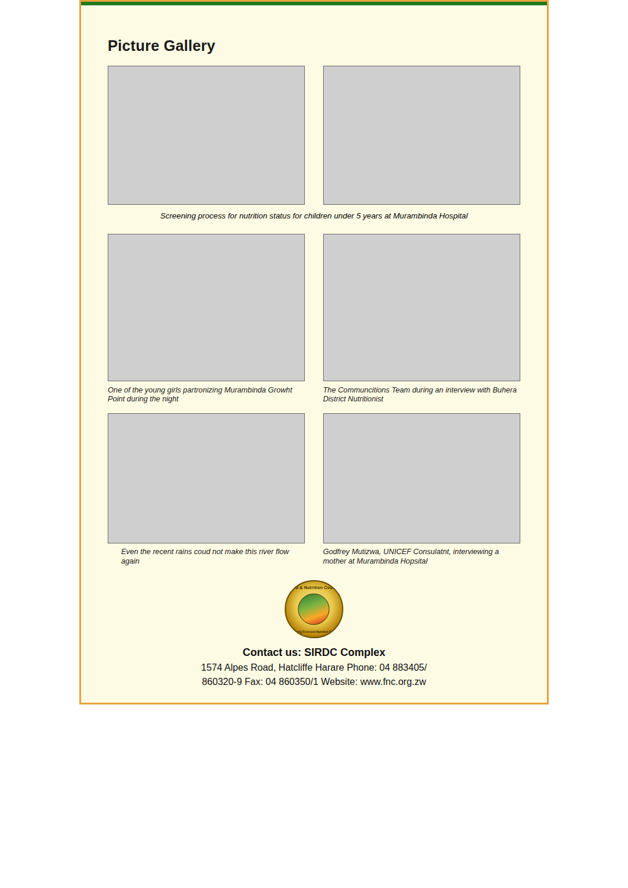Picture Gallery
Screening process for nutrition status for children under 5 years at Murambinda Hospital
One of the young girls partronizing Murambinda Growht Point during the night
The Communcitions Team during an interview with Buhera District Nutritionist
Even the recent rains coud not make this river flow again
Godfrey Mutizwa, UNICEF Consulatnt, interviewing a mother at Murambinda Hopsital
Food & Nutrition Council
Promoting Food and Nutrition Security
Contact us: SIRDC Complex
1574 Alpes Road, Hatcliffe Harare Phone: 04 883405/
860320-9 Fax: 04 860350/1 Website: www.fnc.org.zw